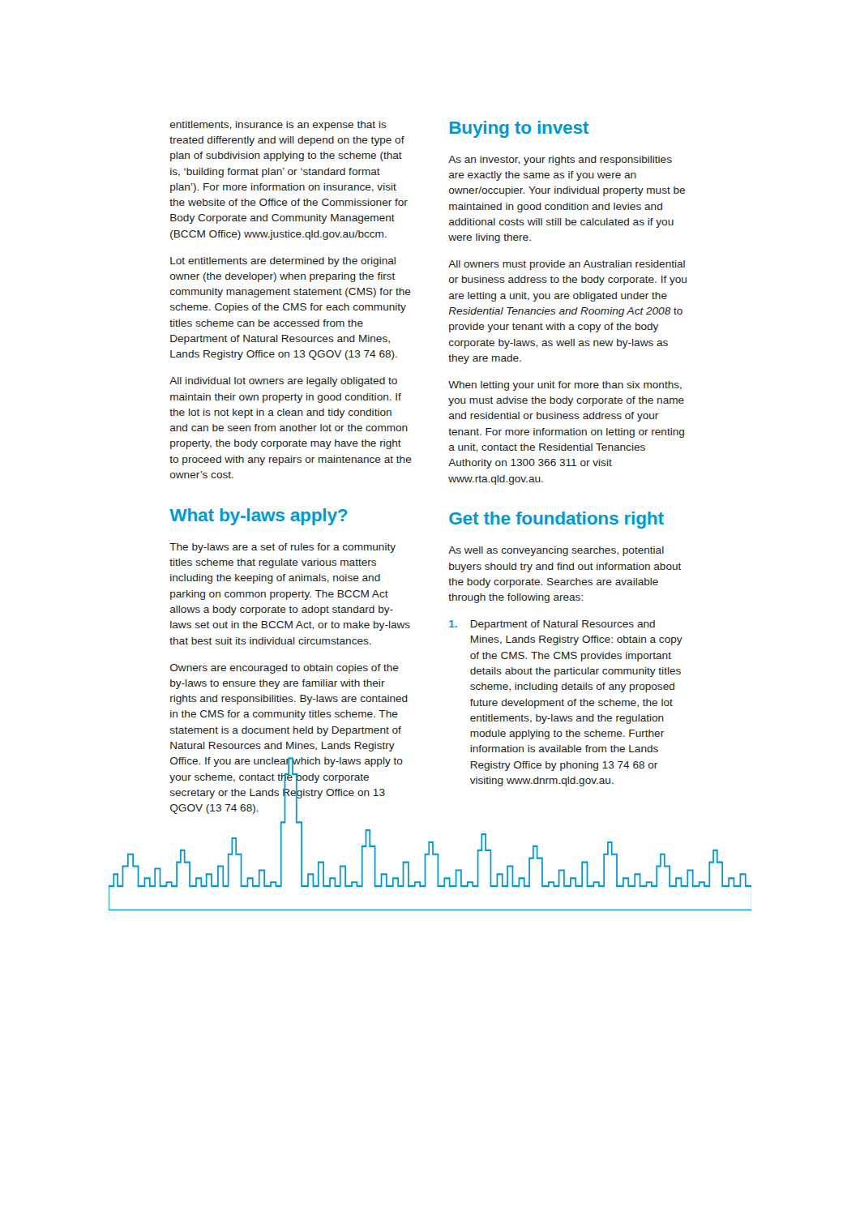entitlements, insurance is an expense that is treated differently and will depend on the type of plan of subdivision applying to the scheme (that is, ‘building format plan’ or ‘standard format plan’). For more information on insurance, visit the website of the Office of the Commissioner for Body Corporate and Community Management (BCCM Office) www.justice.qld.gov.au/bccm.
Lot entitlements are determined by the original owner (the developer) when preparing the first community management statement (CMS) for the scheme. Copies of the CMS for each community titles scheme can be accessed from the Department of Natural Resources and Mines, Lands Registry Office on 13 QGOV (13 74 68).
All individual lot owners are legally obligated to maintain their own property in good condition. If the lot is not kept in a clean and tidy condition and can be seen from another lot or the common property, the body corporate may have the right to proceed with any repairs or maintenance at the owner’s cost.
What by-laws apply?
The by-laws are a set of rules for a community titles scheme that regulate various matters including the keeping of animals, noise and parking on common property. The BCCM Act allows a body corporate to adopt standard by-laws set out in the BCCM Act, or to make by-laws that best suit its individual circumstances.
Owners are encouraged to obtain copies of the by-laws to ensure they are familiar with their rights and responsibilities. By-laws are contained in the CMS for a community titles scheme. The statement is a document held by Department of Natural Resources and Mines, Lands Registry Office. If you are unclear which by-laws apply to your scheme, contact the body corporate secretary or the Lands Registry Office on 13 QGOV (13 74 68).
Buying to invest
As an investor, your rights and responsibilities are exactly the same as if you were an owner/occupier. Your individual property must be maintained in good condition and levies and additional costs will still be calculated as if you were living there.
All owners must provide an Australian residential or business address to the body corporate. If you are letting a unit, you are obligated under the Residential Tenancies and Rooming Act 2008 to provide your tenant with a copy of the body corporate by-laws, as well as new by-laws as they are made.
When letting your unit for more than six months, you must advise the body corporate of the name and residential or business address of your tenant. For more information on letting or renting a unit, contact the Residential Tenancies Authority on 1300 366 311 or visit www.rta.qld.gov.au.
Get the foundations right
As well as conveyancing searches, potential buyers should try and find out information about the body corporate. Searches are available through the following areas:
Department of Natural Resources and Mines, Lands Registry Office: obtain a copy of the CMS. The CMS provides important details about the particular community titles scheme, including details of any proposed future development of the scheme, the lot entitlements, by-laws and the regulation module applying to the scheme. Further information is available from the Lands Registry Office by phoning 13 74 68 or visiting www.dnrm.qld.gov.au.